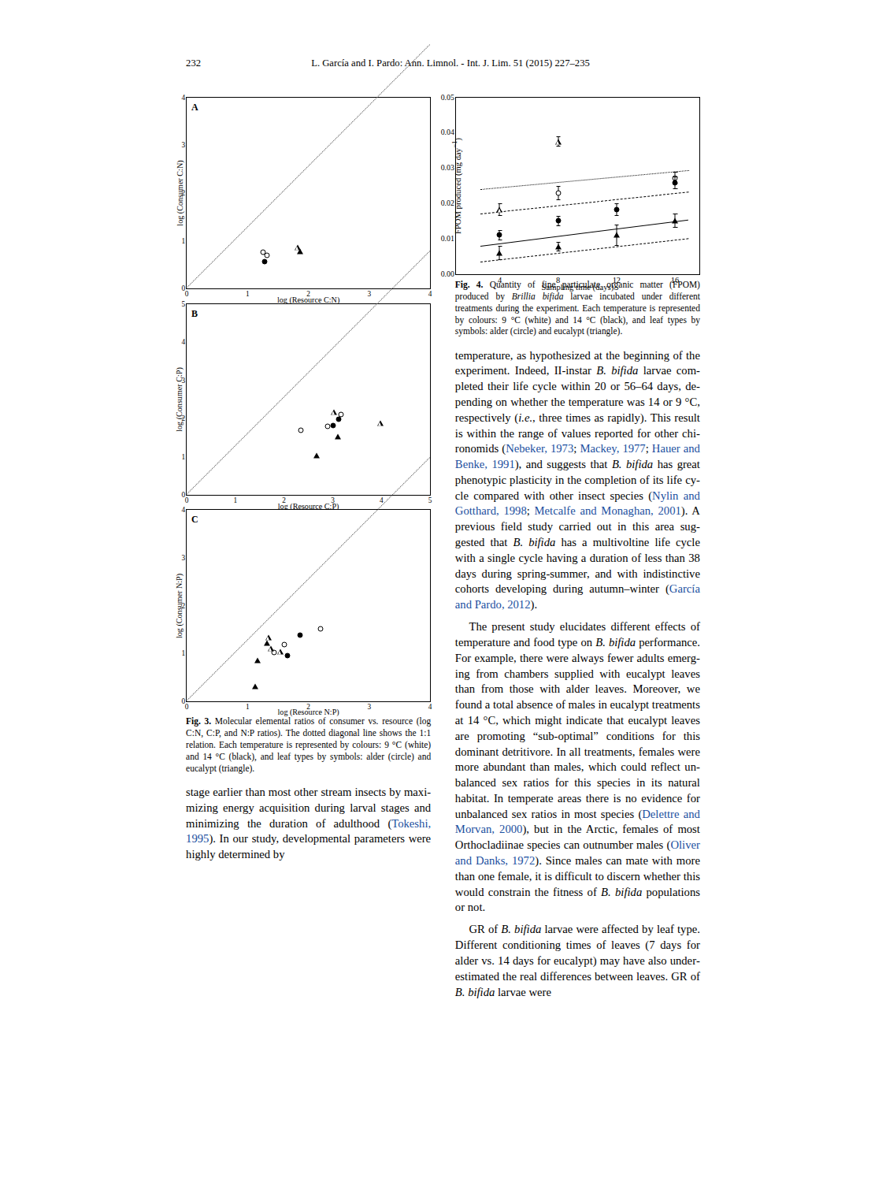232 L. García and I. Pardo: Ann. Limnol. - Int. J. Lim. 51 (2015) 227–235
A
log (Consumer C:N)
log (Resource C:N)
0
1
2
3
4
0
1
2
3
4
B
log (Consumer C:P)
log (Resource C:P)
0
1
2
3
4
5
0
1
2
3
4
5
C
log (Consumer N:P)
log (Resource N:P)
0
1
2
3
4
0
1
2
3
4
Fig. 3. Molecular elemental ratios of consumer vs. resource (log C:N, C:P, and N:P ratios). The dotted diagonal line shows the 1:1 relation. Each temperature is represented by colours: 9 °C (white) and 14 °C (black), and leaf types by symbols: alder (circle) and eucalypt (triangle).
stage earlier than most other stream insects by maximizing energy acquisition during larval stages and minimizing the duration of adulthood (Tokeshi, 1995). In our study, developmental parameters were highly determined by
FPOM produced (mg day−1)
Sampling time (days)
0.00
0.01
0.02
0.03
0.04
0.05
4
8
12
16
Fig. 4. Quantity of fine particulate organic matter (FPOM) produced by Brillia bifida larvae incubated under different treatments during the experiment. Each temperature is represented by colours: 9 °C (white) and 14 °C (black), and leaf types by symbols: alder (circle) and eucalypt (triangle).
temperature, as hypothesized at the beginning of the experiment. Indeed, II-instar B. bifida larvae completed their life cycle within 20 or 56–64 days, depending on whether the temperature was 14 or 9 °C, respectively (i.e., three times as rapidly). This result is within the range of values reported for other chironomids (Nebeker, 1973; Mackey, 1977; Hauer and Benke, 1991), and suggests that B. bifida has great phenotypic plasticity in the completion of its life cycle compared with other insect species (Nylin and Gotthard, 1998; Metcalfe and Monaghan, 2001). A previous field study carried out in this area suggested that B. bifida has a multivoltine life cycle with a single cycle having a duration of less than 38 days during spring-summer, and with indistinctive cohorts developing during autumn–winter (García and Pardo, 2012).
The present study elucidates different effects of temperature and food type on B. bifida performance. For example, there were always fewer adults emerging from chambers supplied with eucalypt leaves than from those with alder leaves. Moreover, we found a total absence of males in eucalypt treatments at 14 °C, which might indicate that eucalypt leaves are promoting “sub-optimal” conditions for this dominant detritivore. In all treatments, females were more abundant than males, which could reflect unbalanced sex ratios for this species in its natural habitat. In temperate areas there is no evidence for unbalanced sex ratios in most species (Delettre and Morvan, 2000), but in the Arctic, females of most Orthocladiinae species can outnumber males (Oliver and Danks, 1972). Since males can mate with more than one female, it is difficult to discern whether this would constrain the fitness of B. bifida populations or not.
GR of B. bifida larvae were affected by leaf type. Different conditioning times of leaves (7 days for alder vs. 14 days for eucalypt) may have also underestimated the real differences between leaves. GR of B. bifida larvae were